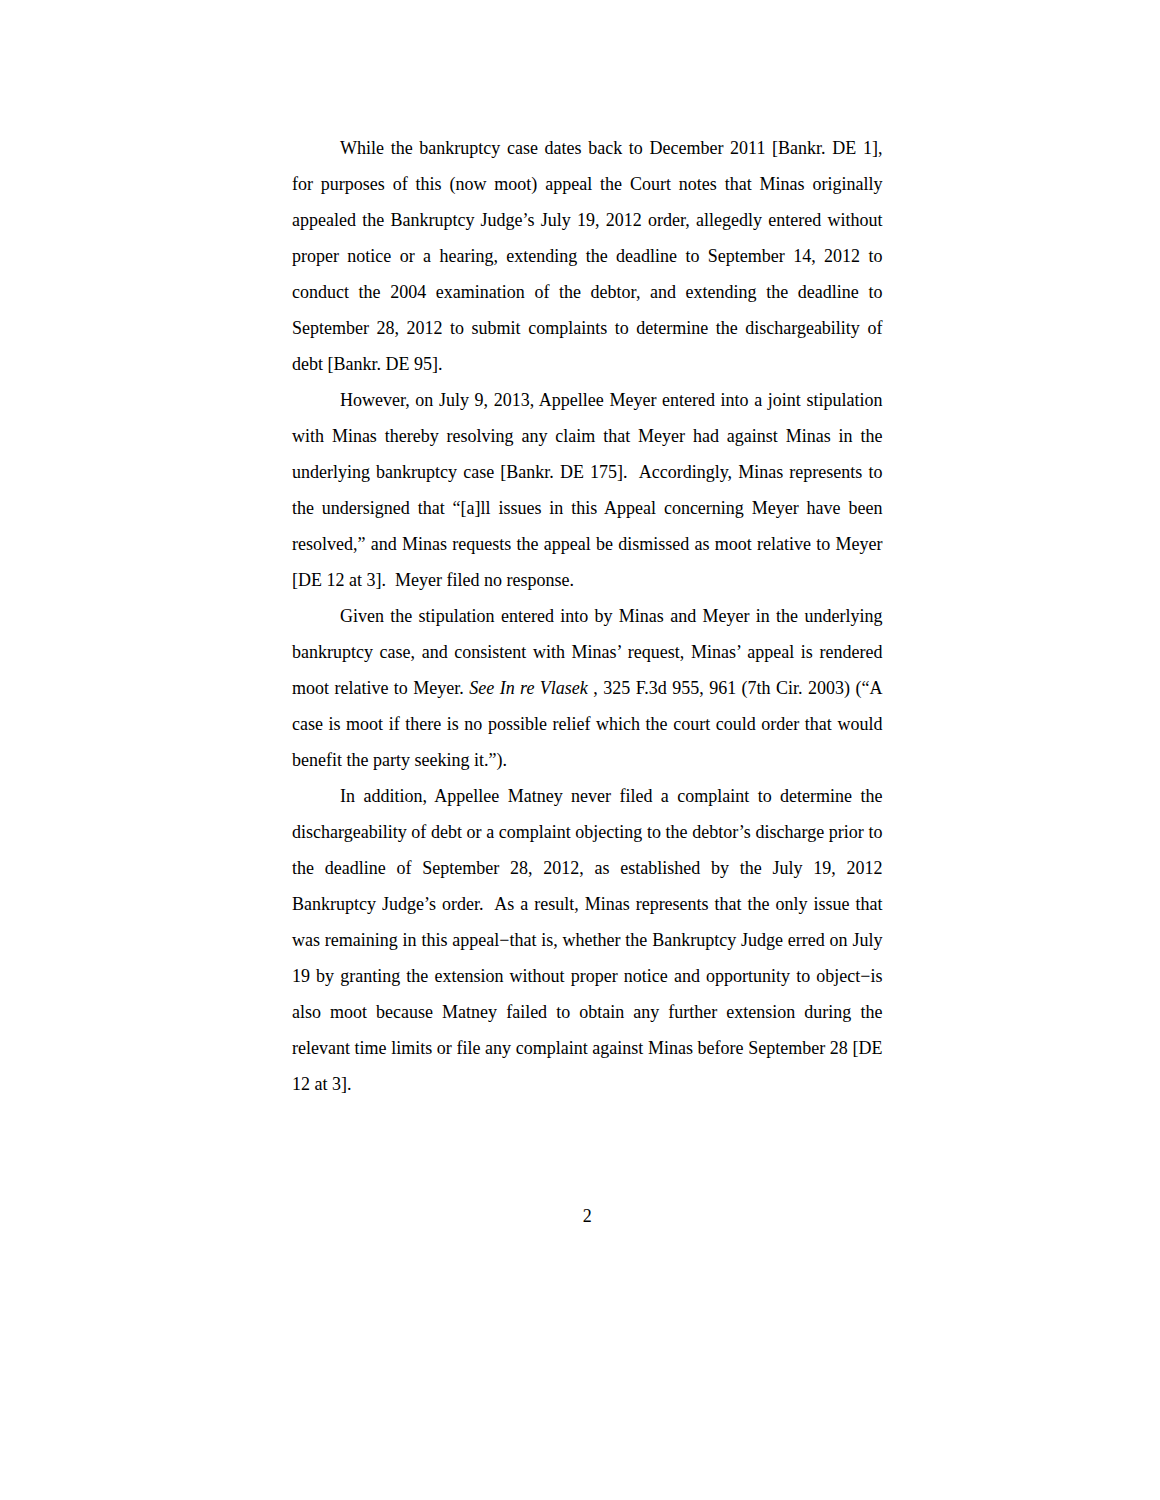While the bankruptcy case dates back to December 2011 [Bankr. DE 1], for purposes of this (now moot) appeal the Court notes that Minas originally appealed the Bankruptcy Judge’s July 19, 2012 order, allegedly entered without proper notice or a hearing, extending the deadline to September 14, 2012 to conduct the 2004 examination of the debtor, and extending the deadline to September 28, 2012 to submit complaints to determine the dischargeability of debt [Bankr. DE 95].
However, on July 9, 2013, Appellee Meyer entered into a joint stipulation with Minas thereby resolving any claim that Meyer had against Minas in the underlying bankruptcy case [Bankr. DE 175]. Accordingly, Minas represents to the undersigned that “[a]ll issues in this Appeal concerning Meyer have been resolved,” and Minas requests the appeal be dismissed as moot relative to Meyer [DE 12 at 3]. Meyer filed no response.
Given the stipulation entered into by Minas and Meyer in the underlying bankruptcy case, and consistent with Minas’ request, Minas’ appeal is rendered moot relative to Meyer. See In re Vlasek , 325 F.3d 955, 961 (7th Cir. 2003) (“A case is moot if there is no possible relief which the court could order that would benefit the party seeking it.”).
In addition, Appellee Matney never filed a complaint to determine the dischargeability of debt or a complaint objecting to the debtor’s discharge prior to the deadline of September 28, 2012, as established by the July 19, 2012 Bankruptcy Judge’s order. As a result, Minas represents that the only issue that was remaining in this appeal−that is, whether the Bankruptcy Judge erred on July 19 by granting the extension without proper notice and opportunity to object−is also moot because Matney failed to obtain any further extension during the relevant time limits or file any complaint against Minas before September 28 [DE 12 at 3].
2